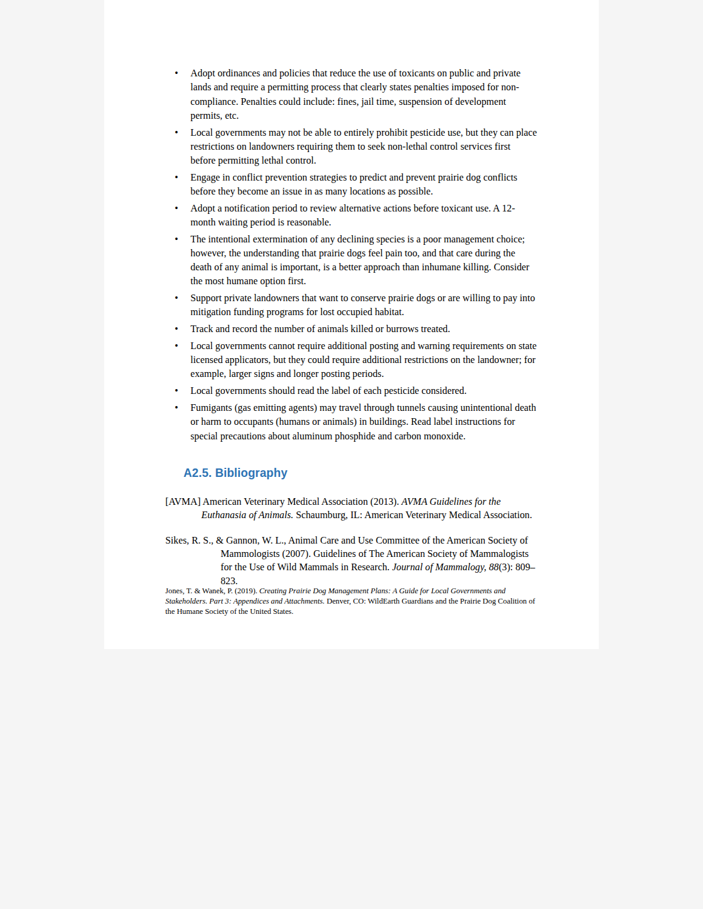Adopt ordinances and policies that reduce the use of toxicants on public and private lands and require a permitting process that clearly states penalties imposed for non-compliance. Penalties could include: fines, jail time, suspension of development permits, etc.
Local governments may not be able to entirely prohibit pesticide use, but they can place restrictions on landowners requiring them to seek non-lethal control services first before permitting lethal control.
Engage in conflict prevention strategies to predict and prevent prairie dog conflicts before they become an issue in as many locations as possible.
Adopt a notification period to review alternative actions before toxicant use. A 12-month waiting period is reasonable.
The intentional extermination of any declining species is a poor management choice; however, the understanding that prairie dogs feel pain too, and that care during the death of any animal is important, is a better approach than inhumane killing. Consider the most humane option first.
Support private landowners that want to conserve prairie dogs or are willing to pay into mitigation funding programs for lost occupied habitat.
Track and record the number of animals killed or burrows treated.
Local governments cannot require additional posting and warning requirements on state licensed applicators, but they could require additional restrictions on the landowner; for example, larger signs and longer posting periods.
Local governments should read the label of each pesticide considered.
Fumigants (gas emitting agents) may travel through tunnels causing unintentional death or harm to occupants (humans or animals) in buildings. Read label instructions for special precautions about aluminum phosphide and carbon monoxide.
A2.5. Bibliography
[AVMA] American Veterinary Medical Association (2013). AVMA Guidelines for the Euthanasia of Animals. Schaumburg, IL: American Veterinary Medical Association.
Sikes, R. S., & Gannon, W. L., Animal Care and Use Committee of the American Society of Mammologists (2007). Guidelines of The American Society of Mammalogists for the Use of Wild Mammals in Research. Journal of Mammalogy, 88(3): 809– 823.
Jones, T. & Wanek, P. (2019). Creating Prairie Dog Management Plans: A Guide for Local Governments and Stakeholders. Part 3: Appendices and Attachments. Denver, CO: WildEarth Guardians and the Prairie Dog Coalition of the Humane Society of the United States.